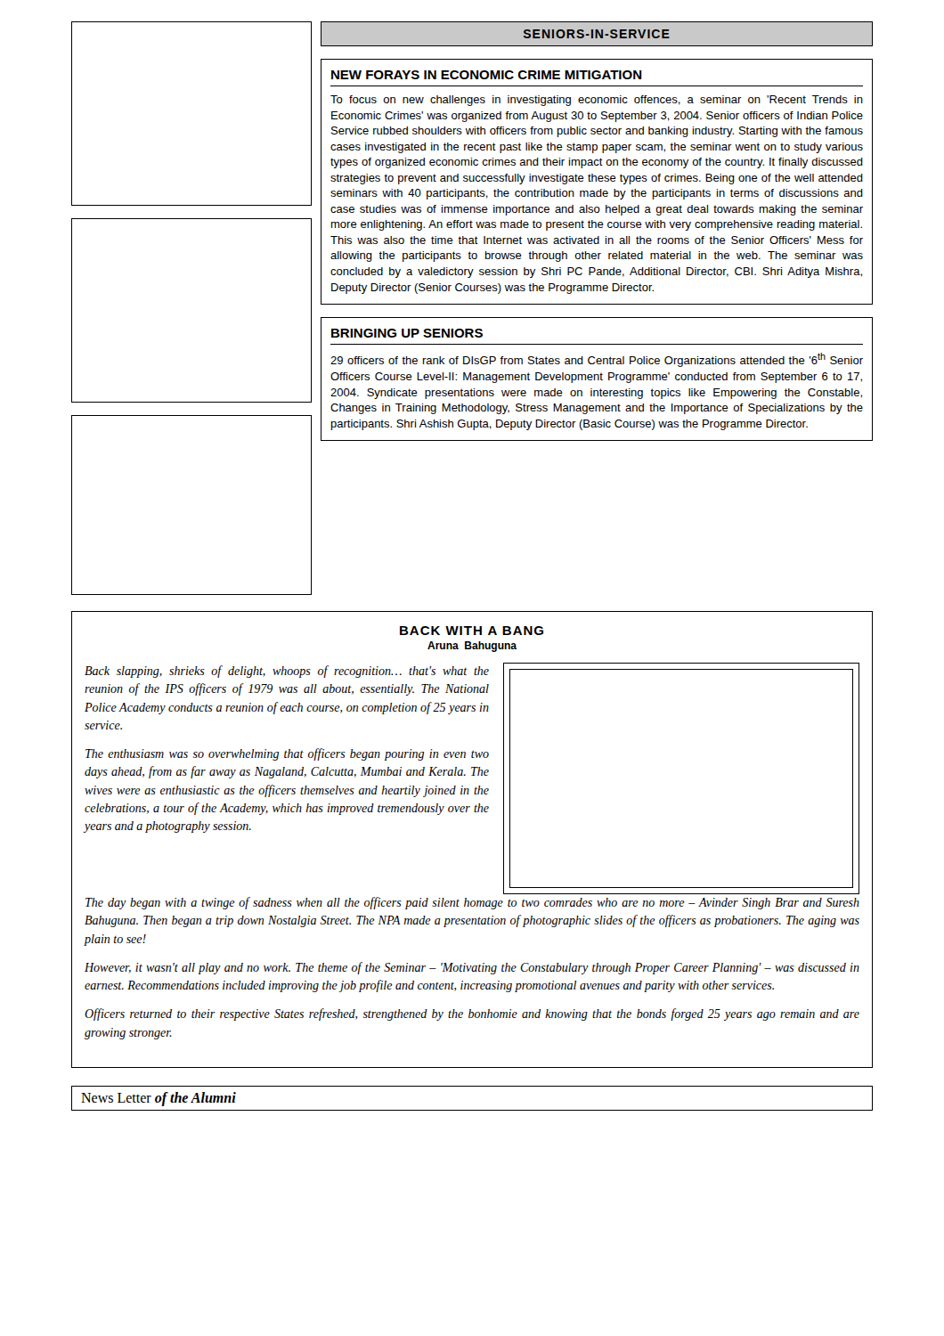SENIORS-IN-SERVICE
NEW FORAYS IN ECONOMIC CRIME MITIGATION
To focus on new challenges in investigating economic offences, a seminar on 'Recent Trends in Economic Crimes' was organized from August 30 to September 3, 2004. Senior officers of Indian Police Service rubbed shoulders with officers from public sector and banking industry. Starting with the famous cases investigated in the recent past like the stamp paper scam, the seminar went on to study various types of organized economic crimes and their impact on the economy of the country. It finally discussed strategies to prevent and successfully investigate these types of crimes. Being one of the well attended seminars with 40 participants, the contribution made by the participants in terms of discussions and case studies was of immense importance and also helped a great deal towards making the seminar more enlightening. An effort was made to present the course with very comprehensive reading material. This was also the time that Internet was activated in all the rooms of the Senior Officers' Mess for allowing the participants to browse through other related material in the web. The seminar was concluded by a valedictory session by Shri PC Pande, Additional Director, CBI. Shri Aditya Mishra, Deputy Director (Senior Courses) was the Programme Director.
BRINGING UP SENIORS
29 officers of the rank of DIsGP from States and Central Police Organizations attended the '6th Senior Officers Course Level-II: Management Development Programme' conducted from September 6 to 17, 2004. Syndicate presentations were made on interesting topics like Empowering the Constable, Changes in Training Methodology, Stress Management and the Importance of Specializations by the participants. Shri Ashish Gupta, Deputy Director (Basic Course) was the Programme Director.
BACK WITH A BANG
Aruna Bahuguna
Back slapping, shrieks of delight, whoops of recognition… that's what the reunion of the IPS officers of 1979 was all about, essentially. The National Police Academy conducts a reunion of each course, on completion of 25 years in service.
The enthusiasm was so overwhelming that officers began pouring in even two days ahead, from as far away as Nagaland, Calcutta, Mumbai and Kerala. The wives were as enthusiastic as the officers themselves and heartily joined in the celebrations, a tour of the Academy, which has improved tremendously over the years and a photography session.
The day began with a twinge of sadness when all the officers paid silent homage to two comrades who are no more – Avinder Singh Brar and Suresh Bahuguna. Then began a trip down Nostalgia Street. The NPA made a presentation of photographic slides of the officers as probationers. The aging was plain to see!
However, it wasn't all play and no work. The theme of the Seminar – 'Motivating the Constabulary through Proper Career Planning' – was discussed in earnest. Recommendations included improving the job profile and content, increasing promotional avenues and parity with other services.
Officers returned to their respective States refreshed, strengthened by the bonhomie and knowing that the bonds forged 25 years ago remain and are growing stronger.
News Letter of the Alumni